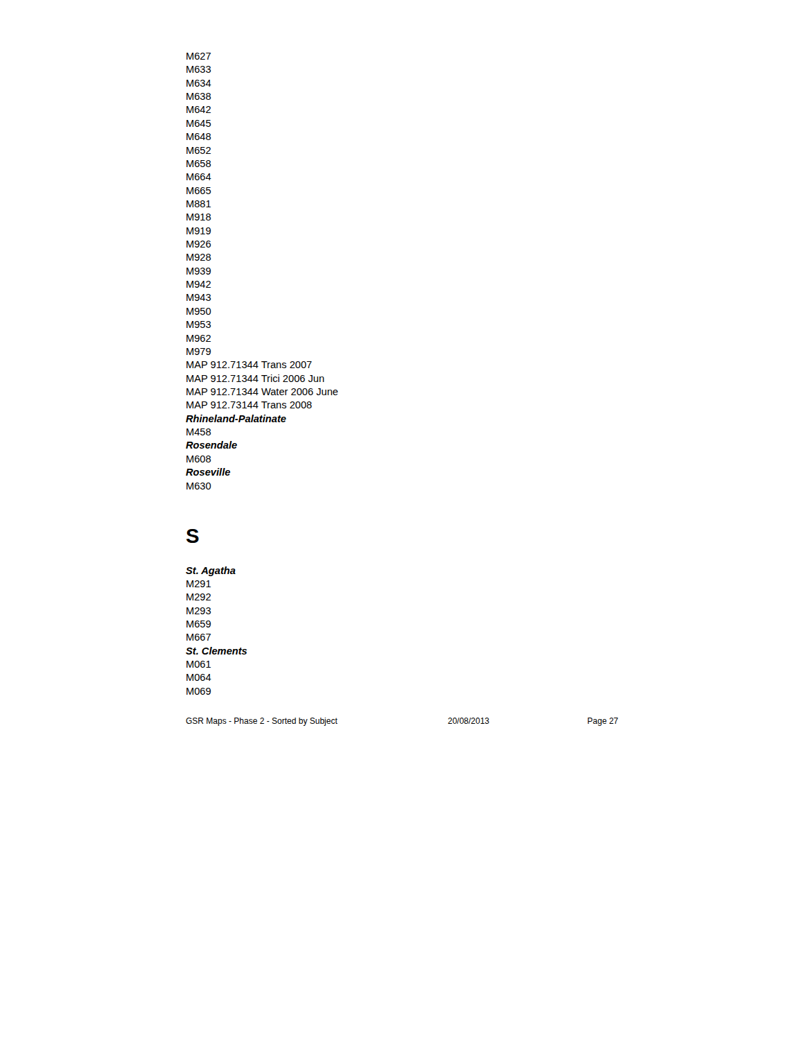M627
M633
M634
M638
M642
M645
M648
M652
M658
M664
M665
M881
M918
M919
M926
M928
M939
M942
M943
M950
M953
M962
M979
MAP 912.71344 Trans 2007
MAP 912.71344 Trici 2006 Jun
MAP 912.71344 Water 2006 June
MAP 912.73144 Trans 2008
Rhineland-Palatinate
M458
Rosendale
M608
Roseville
M630
S
St. Agatha
M291
M292
M293
M659
M667
St. Clements
M061
M064
M069
GSR Maps - Phase 2 - Sorted by Subject 20/08/2013 Page 27